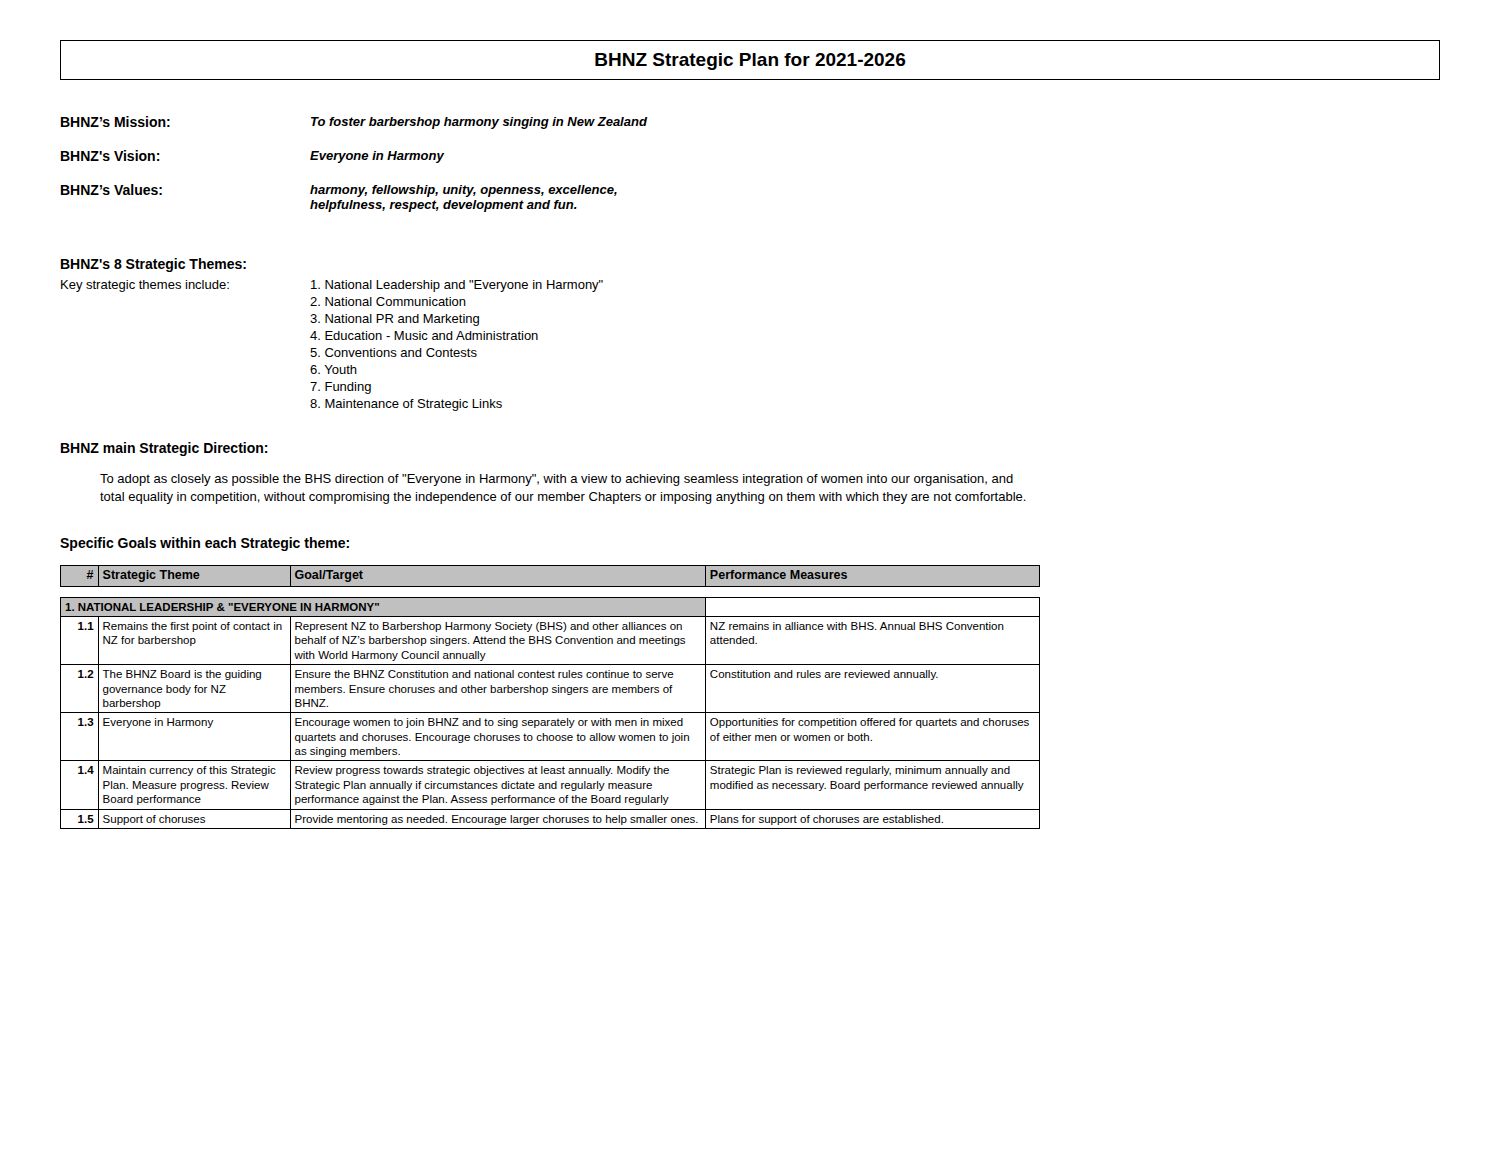BHNZ Strategic Plan for 2021-2026
| BHNZ’s Mission: | To foster barbershop harmony singing in New Zealand |
| BHNZ's Vision: | Everyone in Harmony |
| BHNZ’s Values: | harmony, fellowship, unity, openness, excellence, helpfulness, respect , development and fun. |
BHNZ's 8 Strategic Themes:
| Key strategic themes include: | 1. National Leadership and "Everyone in Harmony" |
| | 2. National Communication |
| | 3. National PR and Marketing |
| | 4. Education - Music and Administration |
| | 5. Conventions and Contests |
| | 6. Youth |
| | 7. Funding |
| | 8. Maintenance of Strategic Links |
BHNZ main Strategic Direction:
To adopt as closely as possible the BHS direction of "Everyone in Harmony", with a view to achieving seamless integration of women into our organisation, and total equality in competition, without compromising the independence of our member Chapters or imposing anything on them with which they are not comfortable.
Specific Goals within each Strategic theme:
| # | Strategic Theme | Goal/Target | Performance Measures |
| --- | --- | --- | --- |
| 1. NATIONAL LEADERSHIP & "EVERYONE IN HARMONY" | |
| 1.1 | Remains the first point of contact in NZ for barbershop | Represent NZ to Barbershop Harmony Society (BHS) and other alliances on behalf of NZ’s barbershop singers. Attend the BHS Convention and meetings with World Harmony Council annually | NZ remains in alliance with BHS. Annual BHS Convention attended. |
| 1.2 | The BHNZ Board is the guiding governance body for NZ barbershop | Ensure the BHNZ Constitution and national contest rules continue to serve members. Ensure choruses and other barbershop singers are members of BHNZ. | Constitution and rules are reviewed annually. |
| 1.3 | Everyone in Harmony | Encourage women to join BHNZ and to sing separately or with men in mixed quartets and choruses. Encourage choruses to choose to allow women to join as singing members. | Opportunities for competition offered for quartets and choruses of either men or women or both. |
| 1.4 | Maintain currency of this Strategic Plan. Measure progress. Review Board performance | Review progress towards strategic objectives at least annually. Modify the Strategic Plan annually if circumstances dictate and regularly measure performance against the Plan. Assess performance of the Board regularly | Strategic Plan is reviewed regularly, minimum annually and modified as necessary. Board performance reviewed annually |
| 1.5 | Support of choruses | Provide mentoring as needed. Encourage larger choruses to help smaller ones. | Plans for support of choruses are established. |